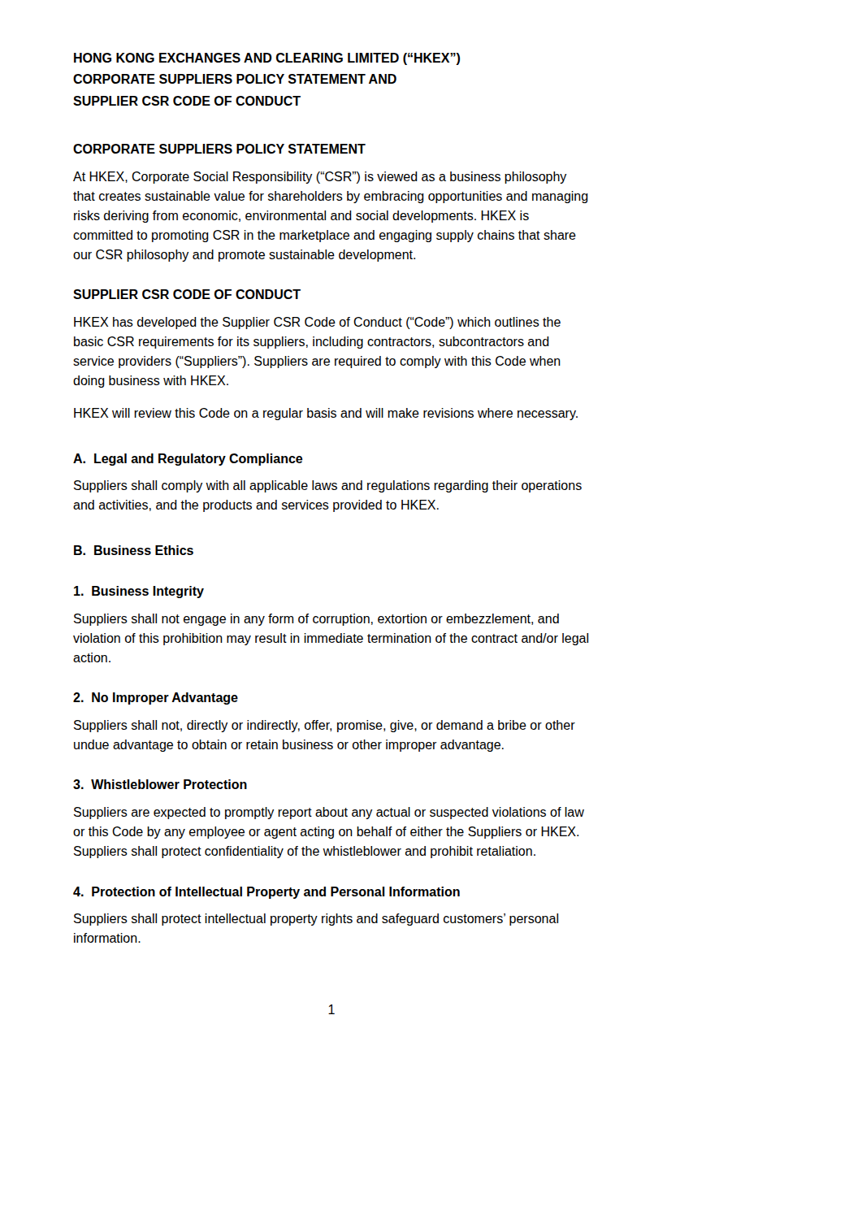HONG KONG EXCHANGES AND CLEARING LIMITED (“HKEX”)
CORPORATE SUPPLIERS POLICY STATEMENT AND
SUPPLIER CSR CODE OF CONDUCT
CORPORATE SUPPLIERS POLICY STATEMENT
At HKEX, Corporate Social Responsibility (“CSR”) is viewed as a business philosophy that creates sustainable value for shareholders by embracing opportunities and managing risks deriving from economic, environmental and social developments. HKEX is committed to promoting CSR in the marketplace and engaging supply chains that share our CSR philosophy and promote sustainable development.
SUPPLIER CSR CODE OF CONDUCT
HKEX has developed the Supplier CSR Code of Conduct (“Code”) which outlines the basic CSR requirements for its suppliers, including contractors, subcontractors and service providers (“Suppliers”). Suppliers are required to comply with this Code when doing business with HKEX.
HKEX will review this Code on a regular basis and will make revisions where necessary.
A. Legal and Regulatory Compliance
Suppliers shall comply with all applicable laws and regulations regarding their operations and activities, and the products and services provided to HKEX.
B. Business Ethics
1. Business Integrity
Suppliers shall not engage in any form of corruption, extortion or embezzlement, and violation of this prohibition may result in immediate termination of the contract and/or legal action.
2. No Improper Advantage
Suppliers shall not, directly or indirectly, offer, promise, give, or demand a bribe or other undue advantage to obtain or retain business or other improper advantage.
3. Whistleblower Protection
Suppliers are expected to promptly report about any actual or suspected violations of law or this Code by any employee or agent acting on behalf of either the Suppliers or HKEX. Suppliers shall protect confidentiality of the whistleblower and prohibit retaliation.
4. Protection of Intellectual Property and Personal Information
Suppliers shall protect intellectual property rights and safeguard customers’ personal information.
1